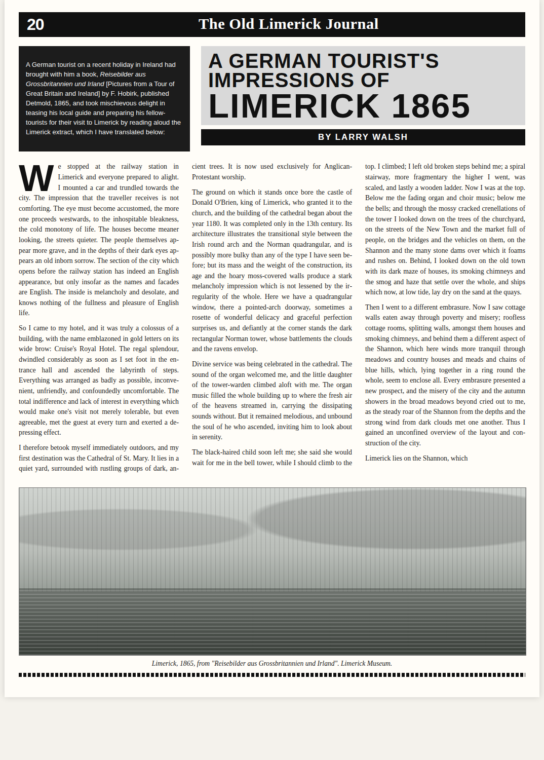20
The Old Limerick Journal
A German tourist on a recent holiday in Ireland had brought with him a book, Reisebilder aus Grossbritannien und Irland [Pictures from a Tour of Great Britain and Ireland] by F. Hobirk, published Detmold, 1865, and took mischievous delight in teasing his local guide and preparing his fellow-tourists for their visit to Limerick by reading aloud the Limerick extract, which I have translated below:
A German Tourist's
Impressions of
Limerick 1865
BY LARRY WALSH
We stopped at the railway station in Limerick and everyone prepared to alight. I mounted a car and trundled towards the city. The impression that the traveller receives is not comforting. The eye must become accustomed, the more one proceeds westwards, to the inhospitable bleakness, the cold monotony of life. The houses become meaner looking, the streets quieter. The people themselves appear more grave, and in the depths of their dark eyes appears an old inborn sorrow. The section of the city which opens before the railway station has indeed an English appearance, but only insofar as the names and facades are English. The inside is melancholy and desolate, and knows nothing of the fullness and pleasure of English life.
So I came to my hotel, and it was truly a colossus of a building, with the name emblazoned in gold letters on its wide brow: Cruise's Royal Hotel. The regal splendour, dwindled considerably as soon as I set foot in the entrance hall and ascended the labyrinth of steps. Everything was arranged as badly as possible, inconvenient, unfriendly, and confoundedly uncomfortable. The total indifference and lack of interest in everything which would make one's visit not merely tolerable, but even agreeable, met the guest at every turn and exerted a depressing effect.
I therefore betook myself immediately outdoors, and my first destination was the Cathedral of St. Mary. It lies in a quiet yard, surrounded with rustling groups of dark, ancient trees. It is now used exclusively for Anglican-Protestant worship.
The ground on which it stands once bore the castle of Donald O'Brien, king of Limerick, who granted it to the church, and the building of the cathedral began about the year 1180. It was completed only in the 13th century. Its architecture illustrates the transitional style between the Irish round arch and the Norman quadrangular, and is possibly more bulky than any of the type I have seen before; but its mass and the weight of the construction, its age and the hoary moss-covered walls produce a stark melancholy impression which is not lessened by the irregularity of the whole. Here we have a quadrangular window, there a pointed-arch doorway, sometimes a rosette of wonderful delicacy and graceful perfection surprises us, and defiantly at the corner stands the dark rectangular Norman tower, whose battlements the clouds and the ravens envelop.
Divine service was being celebrated in the cathedral. The sound of the organ welcomed me, and the little daughter of the tower-warden climbed aloft with me. The organ music filled the whole building up to where the fresh air of the heavens streamed in, carrying the dissipating sounds without. But it remained melodious, and unbound the soul of he who ascended, inviting him to look about in serenity.
The black-haired child soon left me; she said she would wait for me in the bell tower, while I should climb to the top. I climbed; I left old broken steps behind me; a spiral stairway, more fragmentary the higher I went, was scaled, and lastly a wooden ladder. Now I was at the top. Below me the fading organ and choir music; below me the bells; and through the mossy cracked crenellations of the tower I looked down on the trees of the churchyard, on the streets of the New Town and the market full of people, on the bridges and the vehicles on them, on the Shannon and the many stone dams over which it foams and rushes on. Behind, I looked down on the old town with its dark maze of houses, its smoking chimneys and the smog and haze that settle over the whole, and ships which now, at low tide, lay dry on the sand at the quays.
Then I went to a different embrasure. Now I saw cottage walls eaten away through poverty and misery; roofless cottage rooms, splitting walls, amongst them houses and smoking chimneys, and behind them a different aspect of the Shannon, which here winds more tranquil through meadows and country houses and meads and chains of blue hills, which, lying together in a ring round the whole, seem to enclose all. Every embrasure presented a new prospect, and the misery of the city and the autumn showers in the broad meadows beyond cried out to me, as the steady roar of the Shannon from the depths and the strong wind from dark clouds met one another. Thus I gained an unconfined overview of the layout and construction of the city.
Limerick lies on the Shannon, which
Limerick, 1865, from "Reisebilder aus Grossbritannien und Irland". Limerick Museum.